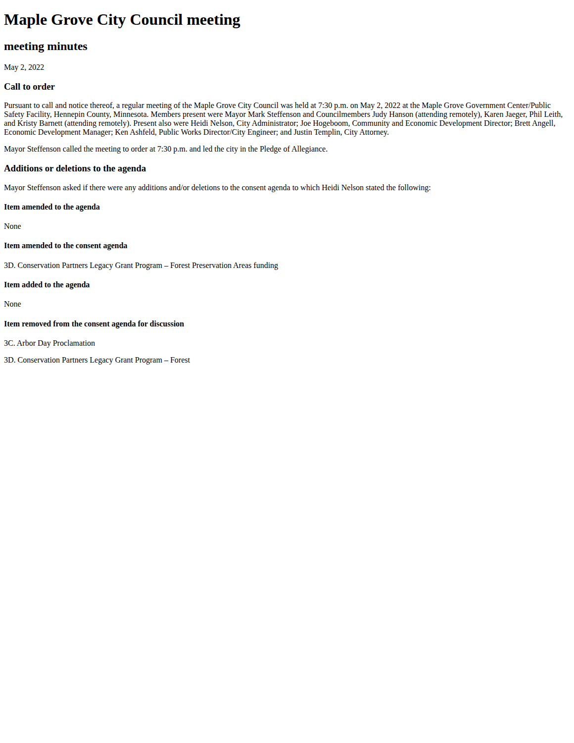Maple Grove City Council meeting
meeting minutes
May 2, 2022
Call to order
Pursuant to call and notice thereof, a regular meeting of the Maple Grove City Council was held at 7:30 p.m. on May 2, 2022 at the Maple Grove Government Center/Public Safety Facility, Hennepin County, Minnesota. Members present were Mayor Mark Steffenson and Councilmembers Judy Hanson (attending remotely), Karen Jaeger, Phil Leith, and Kristy Barnett (attending remotely). Present also were Heidi Nelson, City Administrator; Joe Hogeboom, Community and Economic Development Director; Brett Angell, Economic Development Manager; Ken Ashfeld, Public Works Director/City Engineer; and Justin Templin, City Attorney.
Mayor Steffenson called the meeting to order at 7:30 p.m. and led the city in the Pledge of Allegiance.
Additions or deletions to the agenda
Mayor Steffenson asked if there were any additions and/or deletions to the consent agenda to which Heidi Nelson stated the following:
Item amended to the agenda
None
Item amended to the consent agenda
3D. Conservation Partners Legacy Grant Program – Forest Preservation Areas funding
Item added to the agenda
None
Item removed from the consent agenda for discussion
3C. Arbor Day Proclamation
3D. Conservation Partners Legacy Grant Program – Forest